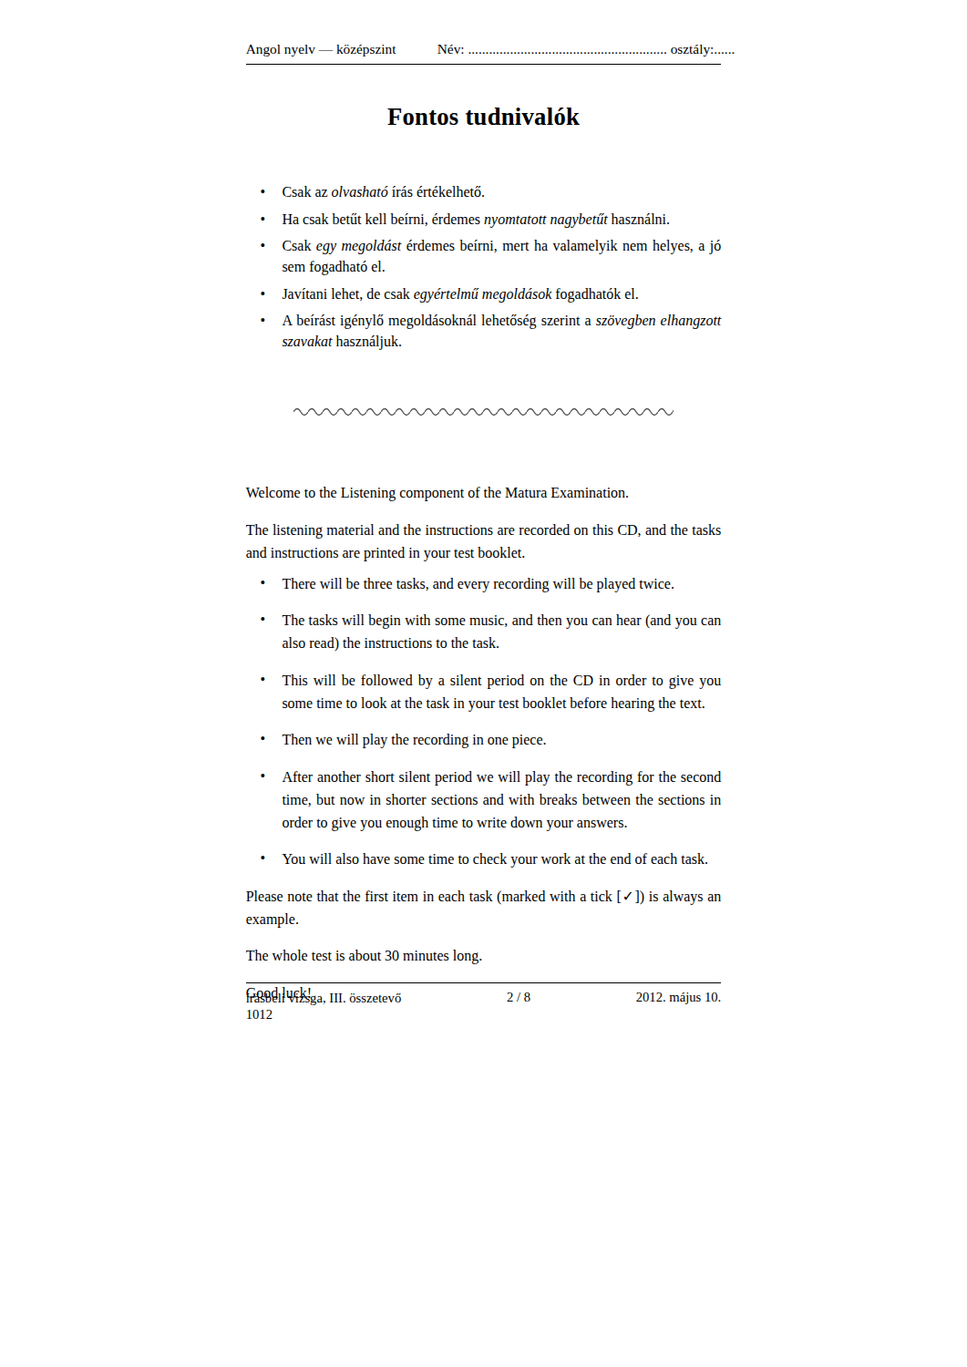Angol nyelv — középszint
Név: ......................................................... osztály:......
Fontos tudnivalók
Csak az olvasható írás értékelhető.
Ha csak betűt kell beírni, érdemes nyomtatott nagybetűt használni.
Csak egy megoldást érdemes beírni, mert ha valamelyik nem helyes, a jó sem fogadható el.
Javítani lehet, de csak egyértelmű megoldások fogadhatók el.
A beírást igénylő megoldásoknál lehetőség szerint a szövegben elhangzott szavakat használjuk.
Welcome to the Listening component of the Matura Examination.
The listening material and the instructions are recorded on this CD, and the tasks and instructions are printed in your test booklet.
There will be three tasks, and every recording will be played twice.
The tasks will begin with some music, and then you can hear (and you can also read) the instructions to the task.
This will be followed by a silent period on the CD in order to give you some time to look at the task in your test booklet before hearing the text.
Then we will play the recording in one piece.
After another short silent period we will play the recording for the second time, but now in shorter sections and with breaks between the sections in order to give you enough time to write down your answers.
You will also have some time to check your work at the end of each task.
Please note that the first item in each task (marked with a tick [✓]) is always an example.
The whole test is about 30 minutes long.
Good luck!
írásbeli vizsga, III. összetevő 1012
2 / 8
2012. május 10.